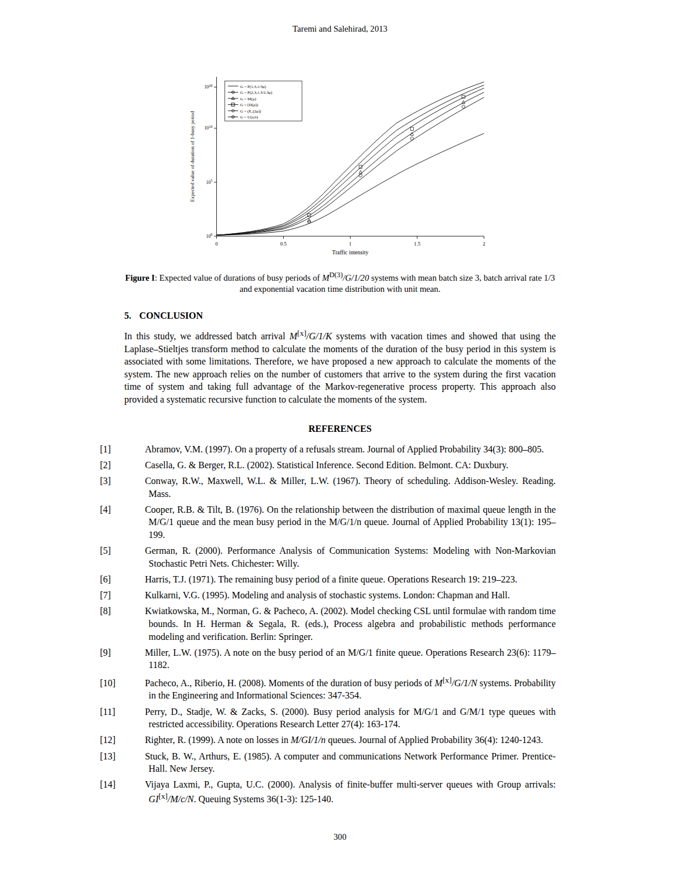Taremi and Salehirad, 2013
0 0.5 1 1.5 2 Traffic intensity 100 105 1010 1020 Expected value of duration of 1-busy period G ~ P(1,3,1/3μ) G ~ P(2,3,1.3/2.3μ) G ~ M(μ) G ~ (D(μ)) G ~ (E₂(2μ)) G ~ U(a,b)
Figure I: Expected value of durations of busy periods of MD(3)/G/1/20 systems with mean batch size 3, batch arrival rate 1/3 and exponential vacation time distribution with unit mean.
5. CONCLUSION
In this study, we addressed batch arrival M[x]/G/1/K systems with vacation times and showed that using the Laplase–Stieltjes transform method to calculate the moments of the duration of the busy period in this system is associated with some limitations. Therefore, we have proposed a new approach to calculate the moments of the system. The new approach relies on the number of customers that arrive to the system during the first vacation time of system and taking full advantage of the Markov-regenerative process property. This approach also provided a systematic recursive function to calculate the moments of the system.
REFERENCES
[1] Abramov, V.M. (1997). On a property of a refusals stream. Journal of Applied Probability 34(3): 800–805.
[2] Casella, G. & Berger, R.L. (2002). Statistical Inference. Second Edition. Belmont. CA: Duxbury.
[3] Conway, R.W., Maxwell, W.L. & Miller, L.W. (1967). Theory of scheduling. Addison-Wesley. Reading. Mass.
[4] Cooper, R.B. & Tilt, B. (1976). On the relationship between the distribution of maximal queue length in the M/G/1 queue and the mean busy period in the M/G/1/n queue. Journal of Applied Probability 13(1): 195–199.
[5] German, R. (2000). Performance Analysis of Communication Systems: Modeling with Non-Markovian Stochastic Petri Nets. Chichester: Willy.
[6] Harris, T.J. (1971). The remaining busy period of a finite queue. Operations Research 19: 219–223.
[7] Kulkarni, V.G. (1995). Modeling and analysis of stochastic systems. London: Chapman and Hall.
[8] Kwiatkowska, M., Norman, G. & Pacheco, A. (2002). Model checking CSL until formulae with random time bounds. In H. Herman & Segala, R. (eds.), Process algebra and probabilistic methods performance modeling and verification. Berlin: Springer.
[9] Miller, L.W. (1975). A note on the busy period of an M/G/1 finite queue. Operations Research 23(6): 1179–1182.
[10] Pacheco, A., Riberio, H. (2008). Moments of the duration of busy periods of M[x]/G/1/N systems. Probability in the Engineering and Informational Sciences: 347-354.
[11] Perry, D., Stadje, W. & Zacks, S. (2000). Busy period analysis for M/G/1 and G/M/1 type queues with restricted accessibility. Operations Research Letter 27(4): 163-174.
[12] Righter, R. (1999). A note on losses in M/GI/1/n queues. Journal of Applied Probability 36(4): 1240-1243.
[13] Stuck, B. W., Arthurs, E. (1985). A computer and communications Network Performance Primer. Prentice-Hall. New Jersey.
[14] Vijaya Laxmi, P., Gupta, U.C. (2000). Analysis of finite-buffer multi-server queues with Group arrivals: GI[x]/M/c/N. Queuing Systems 36(1-3): 125-140.
300